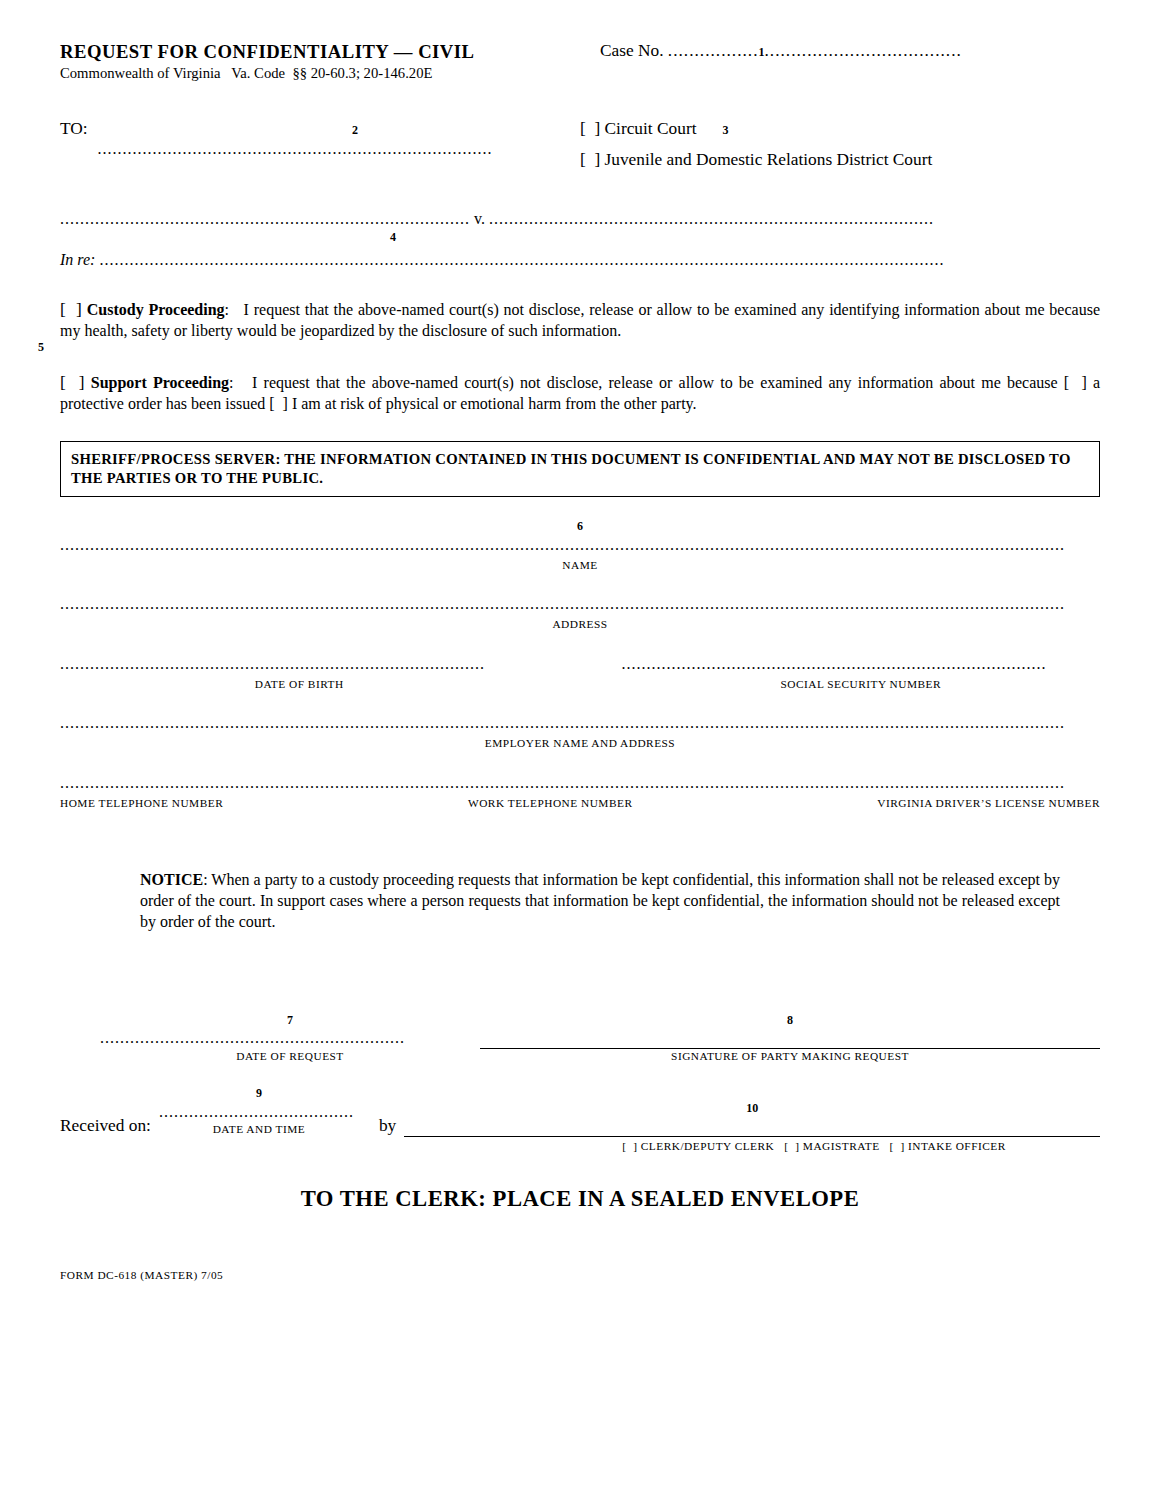REQUEST FOR CONFIDENTIALITY — CIVIL
Commonwealth of Virginia Va. Code §§ 20-60.3; 20-146.20E
Case No. ................. 1.....................................
TO: 2 ...............................................................................
[ ] Circuit Court 3
[ ] Juvenile and Domestic Relations District Court
.................................................................................. v. .........................................................................................
4
In re: .........................................................................................................................................................................
[ ] Custody Proceeding: I request that the above-named court(s) not disclose, release or allow to be examined any identifying information about me because my health, safety or liberty would be jeopardized by the disclosure of such information. 5
[ ] Support Proceeding: I request that the above-named court(s) not disclose, release or allow to be examined any information about me because [ ] a protective order has been issued [ ] I am at risk of physical or emotional harm from the other party.
SHERIFF/PROCESS SERVER: THE INFORMATION CONTAINED IN THIS DOCUMENT IS CONFIDENTIAL AND MAY NOT BE DISCLOSED TO THE PARTIES OR TO THE PUBLIC.
6
.........................................................................................................................................................................................................
NAME
.........................................................................................................................................................................................................
ADDRESS
.....................................................................................
DATE OF BIRTH
.....................................................................................
SOCIAL SECURITY NUMBER
.........................................................................................................................................................................................................
EMPLOYER NAME AND ADDRESS
.........................................................................................................................................................................................................
HOME TELEPHONE NUMBER WORK TELEPHONE NUMBER VIRGINIA DRIVER’S LICENSE NUMBER
NOTICE: When a party to a custody proceeding requests that information be kept confidential, this information shall not be released except by order of the court. In support cases where a person requests that information be kept confidential, the information should not be released except by order of the court.
7
.............................................................
DATE OF REQUEST
8
SIGNATURE OF PARTY MAKING REQUEST
Received on:
9
.......................................
DATE AND TIME
by
10
[ ] CLERK/DEPUTY CLERK [ ] MAGISTRATE [ ] INTAKE OFFICER
TO THE CLERK: PLACE IN A SEALED ENVELOPE
FORM DC-618 (MASTER) 7/05